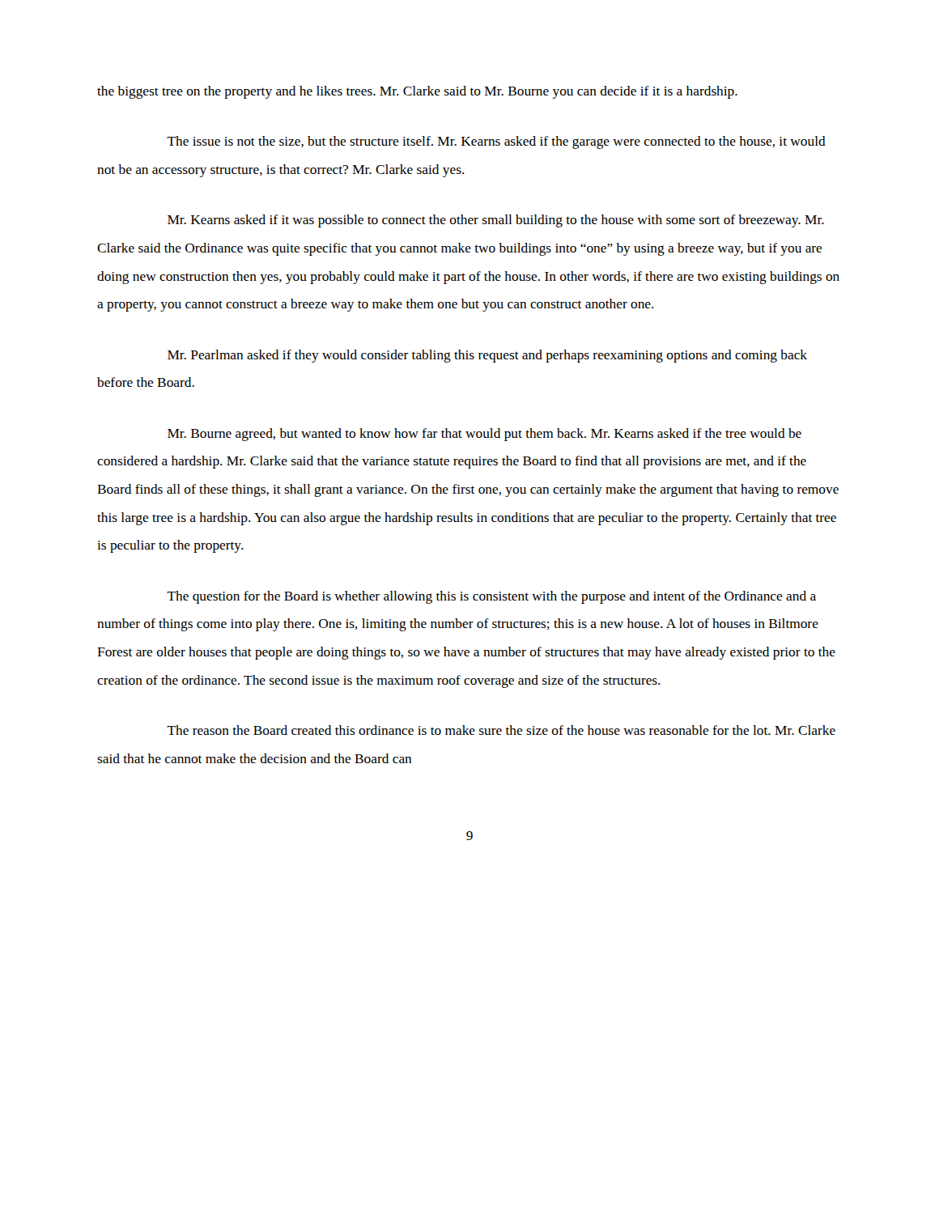the biggest tree on the property and he likes trees. Mr. Clarke said to Mr. Bourne you can decide if it is a hardship.
The issue is not the size, but the structure itself. Mr. Kearns asked if the garage were connected to the house, it would not be an accessory structure, is that correct? Mr. Clarke said yes.
Mr. Kearns asked if it was possible to connect the other small building to the house with some sort of breezeway. Mr. Clarke said the Ordinance was quite specific that you cannot make two buildings into “one” by using a breeze way, but if you are doing new construction then yes, you probably could make it part of the house. In other words, if there are two existing buildings on a property, you cannot construct a breeze way to make them one but you can construct another one.
Mr. Pearlman asked if they would consider tabling this request and perhaps reexamining options and coming back before the Board.
Mr. Bourne agreed, but wanted to know how far that would put them back. Mr. Kearns asked if the tree would be considered a hardship. Mr. Clarke said that the variance statute requires the Board to find that all provisions are met, and if the Board finds all of these things, it shall grant a variance. On the first one, you can certainly make the argument that having to remove this large tree is a hardship. You can also argue the hardship results in conditions that are peculiar to the property. Certainly that tree is peculiar to the property.
The question for the Board is whether allowing this is consistent with the purpose and intent of the Ordinance and a number of things come into play there. One is, limiting the number of structures; this is a new house. A lot of houses in Biltmore Forest are older houses that people are doing things to, so we have a number of structures that may have already existed prior to the creation of the ordinance. The second issue is the maximum roof coverage and size of the structures.
The reason the Board created this ordinance is to make sure the size of the house was reasonable for the lot. Mr. Clarke said that he cannot make the decision and the Board can
9